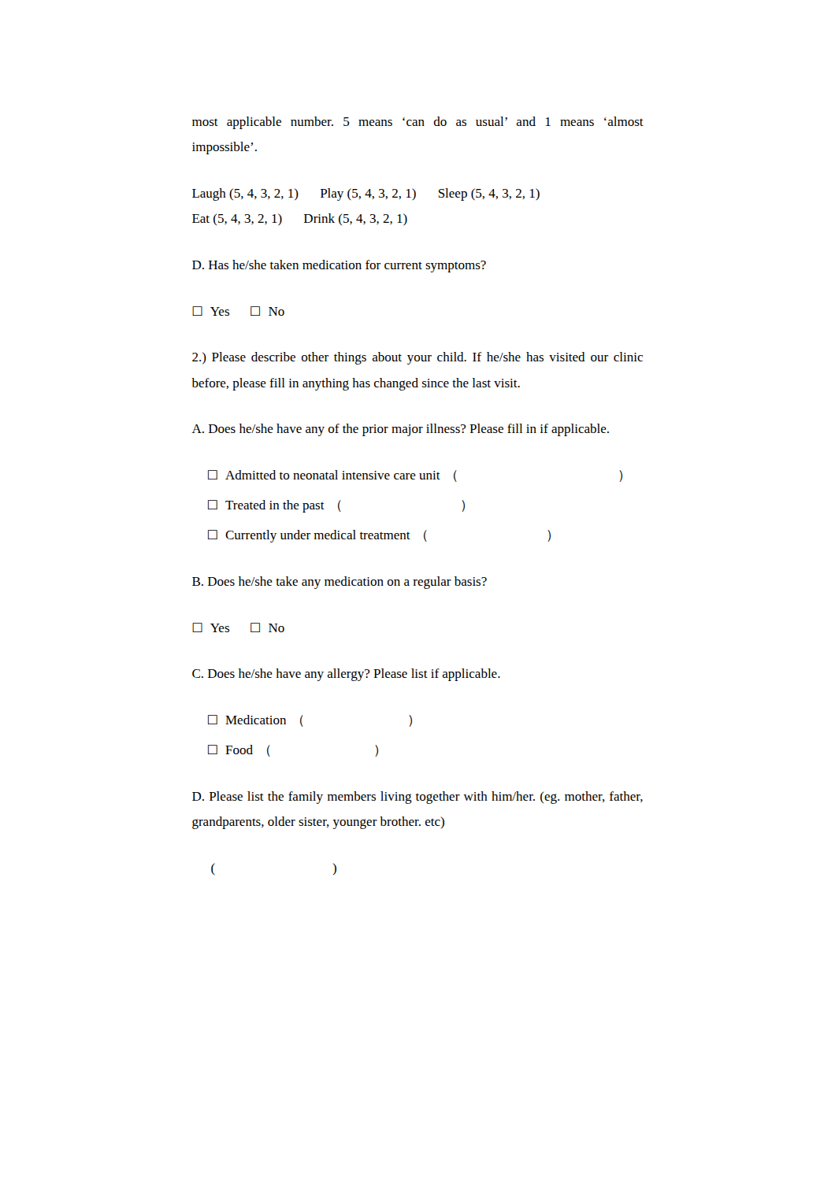most applicable number. 5 means ‘can do as usual’ and 1 means ‘almost impossible’.
Laugh (5, 4, 3, 2, 1) Play (5, 4, 3, 2, 1) Sleep (5, 4, 3, 2, 1)
Eat (5, 4, 3, 2, 1) Drink (5, 4, 3, 2, 1)
D. Has he/she taken medication for current symptoms?
☐Yes ☐No
2.) Please describe other things about your child. If he/she has visited our clinic before, please fill in anything has changed since the last visit.
A. Does he/she have any of the prior major illness? Please fill in if applicable.
☐Admitted to neonatal intensive care unit（ ）
☐Treated in the past（ ）
☐Currently under medical treatment（ ）
B. Does he/she take any medication on a regular basis?
☐Yes ☐No
C. Does he/she have any allergy? Please list if applicable.
☐Medication（ ）
☐Food（ ）
D. Please list the family members living together with him/her. (eg. mother, father, grandparents, older sister, younger brother. etc)
( )